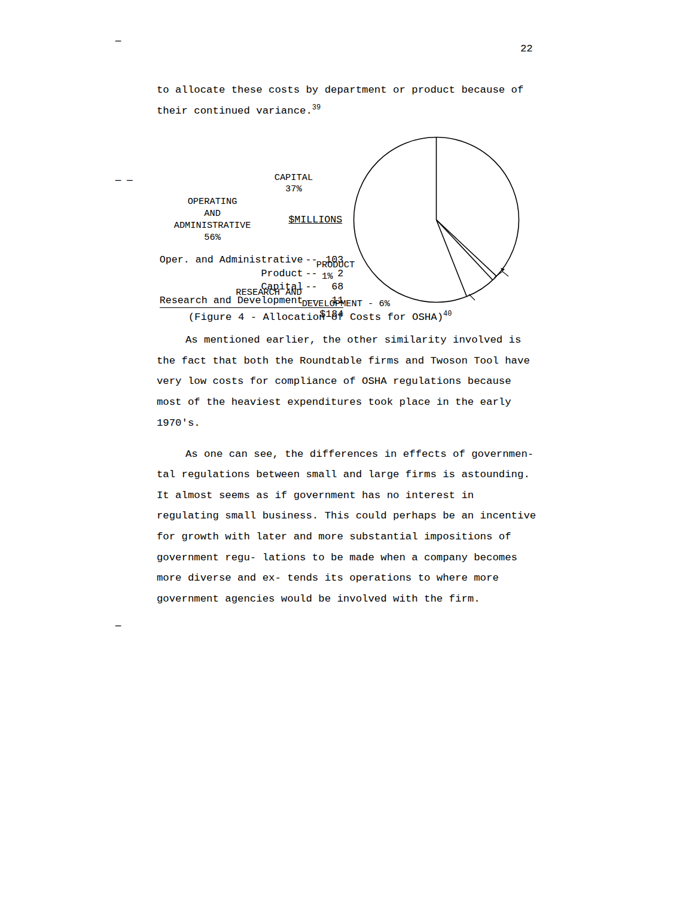—
— —
—
22
to allocate these costs by department or product because of their continued variance.39
$MILLIONS
| Oper. and Administrative | -- | 103 |
| Product | -- | 2 |
| Capital | -- | 68 |
| Research and Development | -- | 11 |
| | | $184 |
CAPITAL
37%
OPERATING
AND
ADMINISTRATIVE
56%
PRODUCT
1%
RESEARCH AND
DEVELOPMENT - 6%
(Figure 4 - Allocation of Costs for OSHA)40
As mentioned earlier, the other similarity involved is the fact that both the Roundtable firms and Twoson Tool have very low costs for compliance of OSHA regulations because most of the heaviest expenditures took place in the early 1970's.
As one can see, the differences in effects of governmen- tal regulations between small and large firms is astounding. It almost seems as if government has no interest in regulating small business. This could perhaps be an incentive for growth with later and more substantial impositions of government regu- lations to be made when a company becomes more diverse and ex- tends its operations to where more government agencies would be involved with the firm.